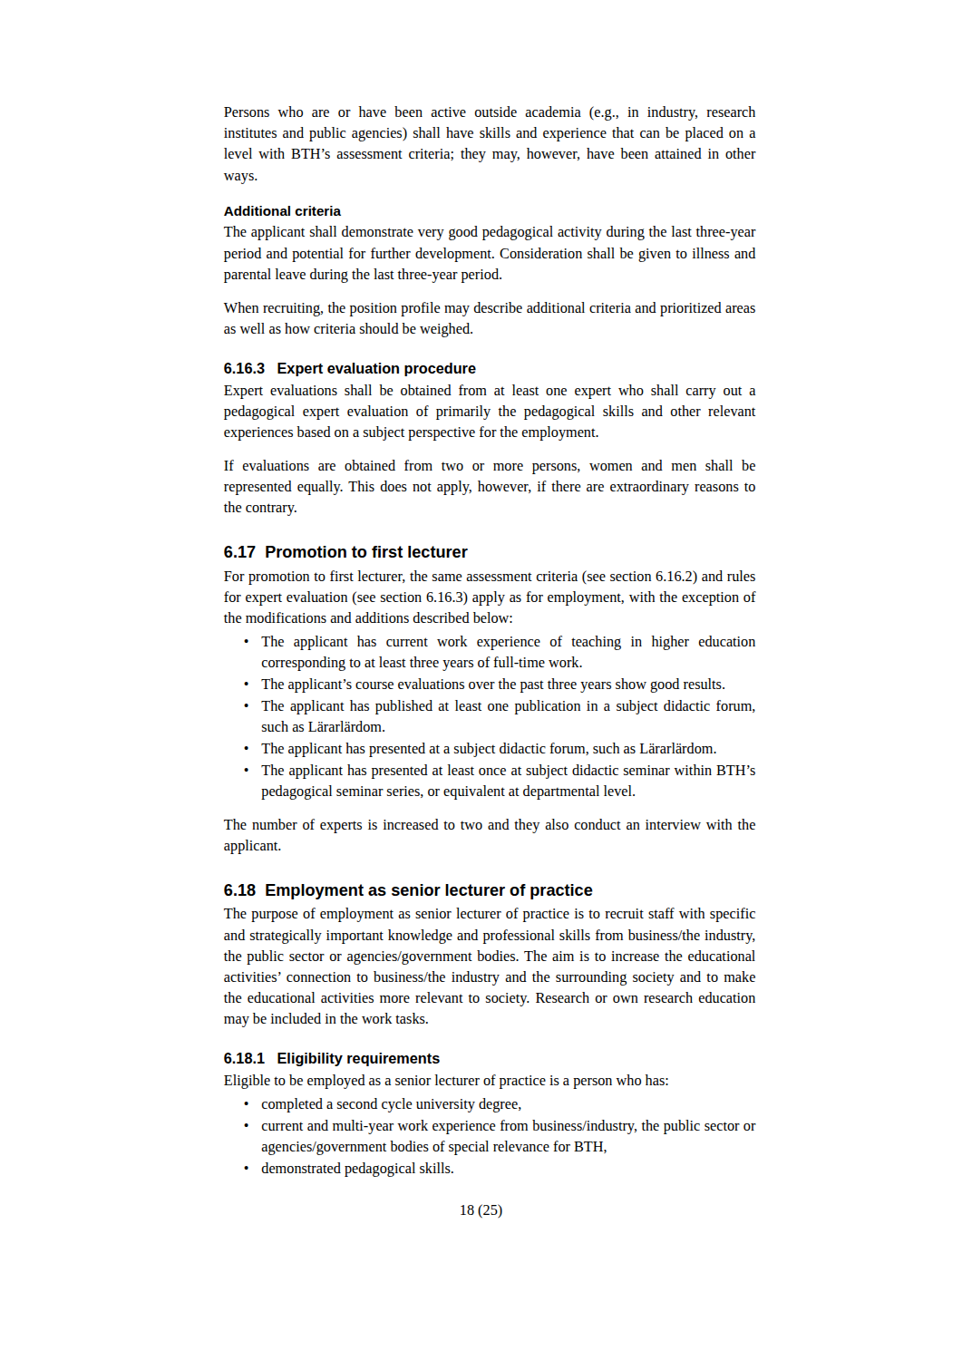Persons who are or have been active outside academia (e.g., in industry, research institutes and public agencies) shall have skills and experience that can be placed on a level with BTH’s assessment criteria; they may, however, have been attained in other ways.
Additional criteria
The applicant shall demonstrate very good pedagogical activity during the last three-year period and potential for further development. Consideration shall be given to illness and parental leave during the last three-year period.
When recruiting, the position profile may describe additional criteria and prioritized areas as well as how criteria should be weighed.
6.16.3 Expert evaluation procedure
Expert evaluations shall be obtained from at least one expert who shall carry out a pedagogical expert evaluation of primarily the pedagogical skills and other relevant experiences based on a subject perspective for the employment.
If evaluations are obtained from two or more persons, women and men shall be represented equally. This does not apply, however, if there are extraordinary reasons to the contrary.
6.17 Promotion to first lecturer
For promotion to first lecturer, the same assessment criteria (see section 6.16.2) and rules for expert evaluation (see section 6.16.3) apply as for employment, with the exception of the modifications and additions described below:
The applicant has current work experience of teaching in higher education corresponding to at least three years of full-time work.
The applicant’s course evaluations over the past three years show good results.
The applicant has published at least one publication in a subject didactic forum, such as Lärarlärdom.
The applicant has presented at a subject didactic forum, such as Lärarlärdom.
The applicant has presented at least once at subject didactic seminar within BTH’s pedagogical seminar series, or equivalent at departmental level.
The number of experts is increased to two and they also conduct an interview with the applicant.
6.18 Employment as senior lecturer of practice
The purpose of employment as senior lecturer of practice is to recruit staff with specific and strategically important knowledge and professional skills from business/the industry, the public sector or agencies/government bodies. The aim is to increase the educational activities’ connection to business/the industry and the surrounding society and to make the educational activities more relevant to society. Research or own research education may be included in the work tasks.
6.18.1 Eligibility requirements
Eligible to be employed as a senior lecturer of practice is a person who has:
completed a second cycle university degree,
current and multi-year work experience from business/industry, the public sector or agencies/government bodies of special relevance for BTH,
demonstrated pedagogical skills.
18 (25)